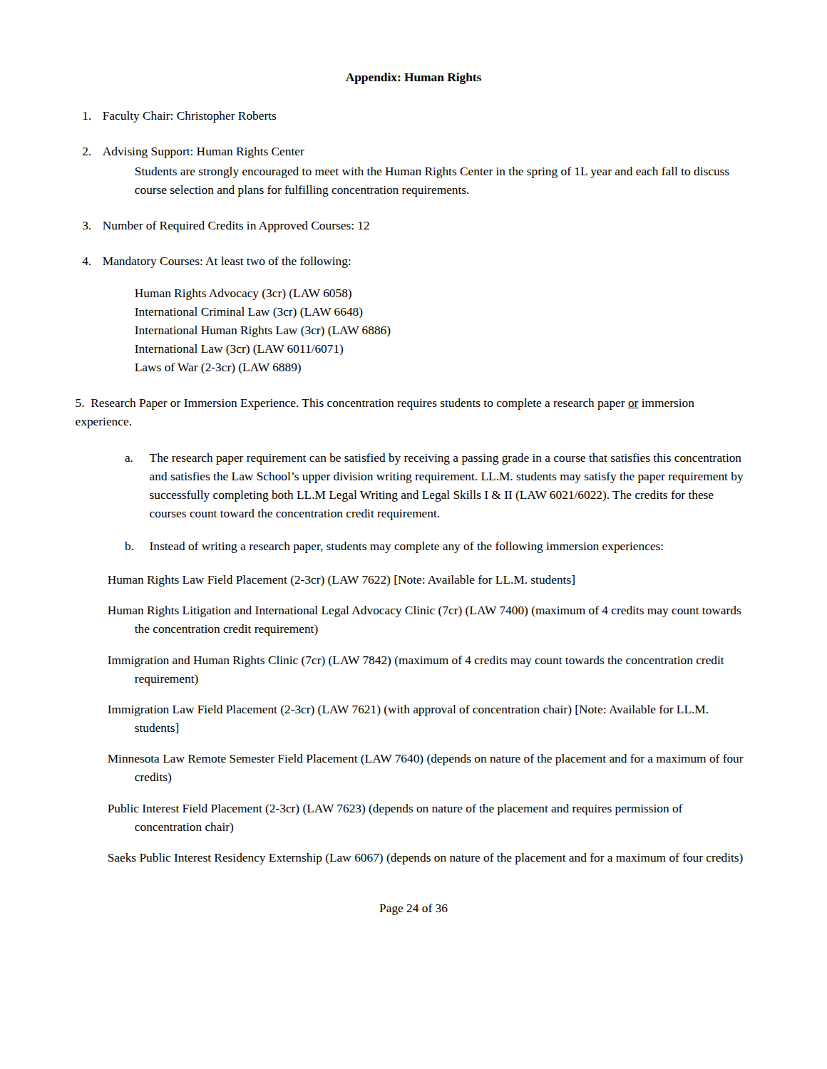Appendix: Human Rights
Faculty Chair: Christopher Roberts
Advising Support: Human Rights Center
Students are strongly encouraged to meet with the Human Rights Center in the spring of 1L year and each fall to discuss course selection and plans for fulfilling concentration requirements.
Number of Required Credits in Approved Courses: 12
Mandatory Courses: At least two of the following:
Human Rights Advocacy (3cr) (LAW 6058)
International Criminal Law (3cr) (LAW 6648)
International Human Rights Law (3cr) (LAW 6886)
International Law (3cr) (LAW 6011/6071)
Laws of War (2-3cr) (LAW 6889)
5. Research Paper or Immersion Experience. This concentration requires students to complete a research paper or immersion experience.
The research paper requirement can be satisfied by receiving a passing grade in a course that satisfies this concentration and satisfies the Law School’s upper division writing requirement. LL.M. students may satisfy the paper requirement by successfully completing both LL.M Legal Writing and Legal Skills I & II (LAW 6021/6022). The credits for these courses count toward the concentration credit requirement.
Instead of writing a research paper, students may complete any of the following immersion experiences:
Human Rights Law Field Placement (2-3cr) (LAW 7622) [Note: Available for LL.M. students]
Human Rights Litigation and International Legal Advocacy Clinic (7cr) (LAW 7400) (maximum of 4 credits may count towards the concentration credit requirement)
Immigration and Human Rights Clinic (7cr) (LAW 7842) (maximum of 4 credits may count towards the concentration credit requirement)
Immigration Law Field Placement (2-3cr) (LAW 7621) (with approval of concentration chair) [Note: Available for LL.M. students]
Minnesota Law Remote Semester Field Placement (LAW 7640) (depends on nature of the placement and for a maximum of four credits)
Public Interest Field Placement (2-3cr) (LAW 7623) (depends on nature of the placement and requires permission of concentration chair)
Saeks Public Interest Residency Externship (Law 6067) (depends on nature of the placement and for a maximum of four credits)
Page 24 of 36